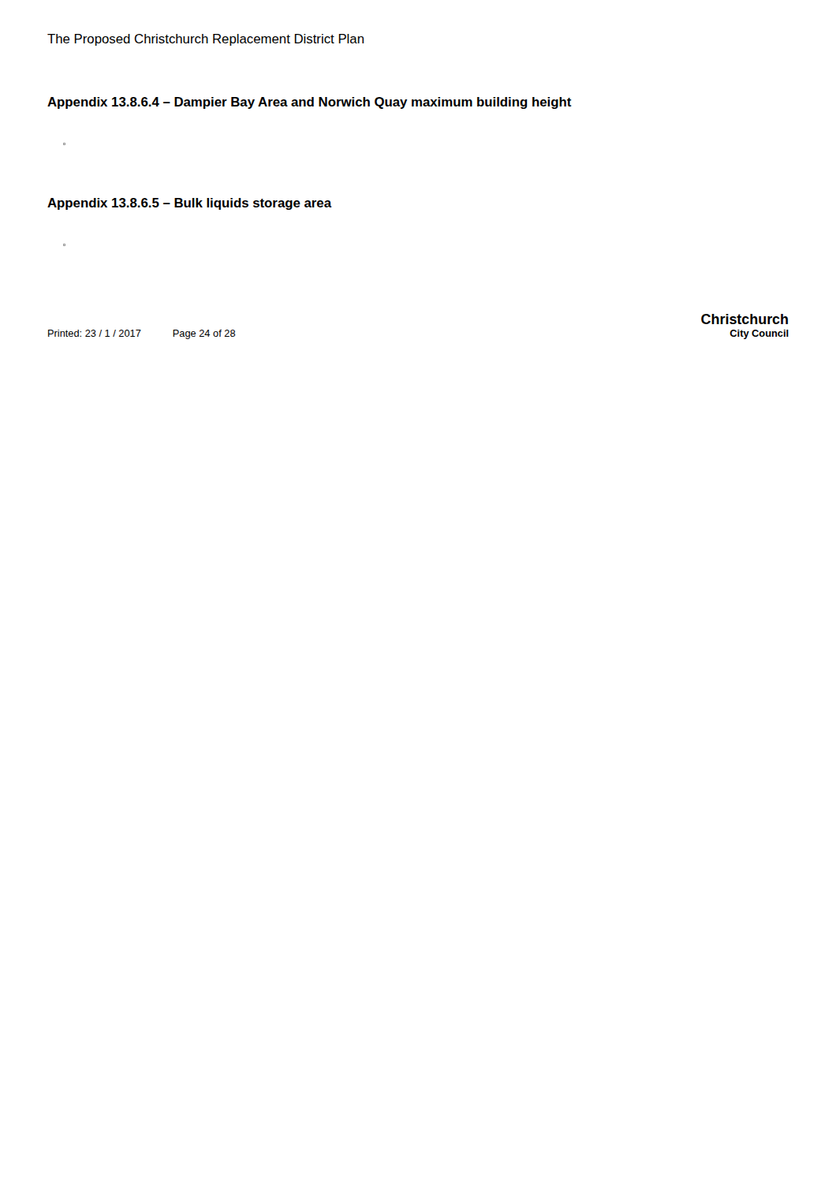The Proposed Christchurch Replacement District Plan
Appendix 13.8.6.4 – Dampier Bay Area and Norwich Quay maximum building height
Appendix 13.8.6.5 – Bulk liquids storage area
Printed: 23 / 1 / 2017 Page 24 of 28
Christchurch
City Council